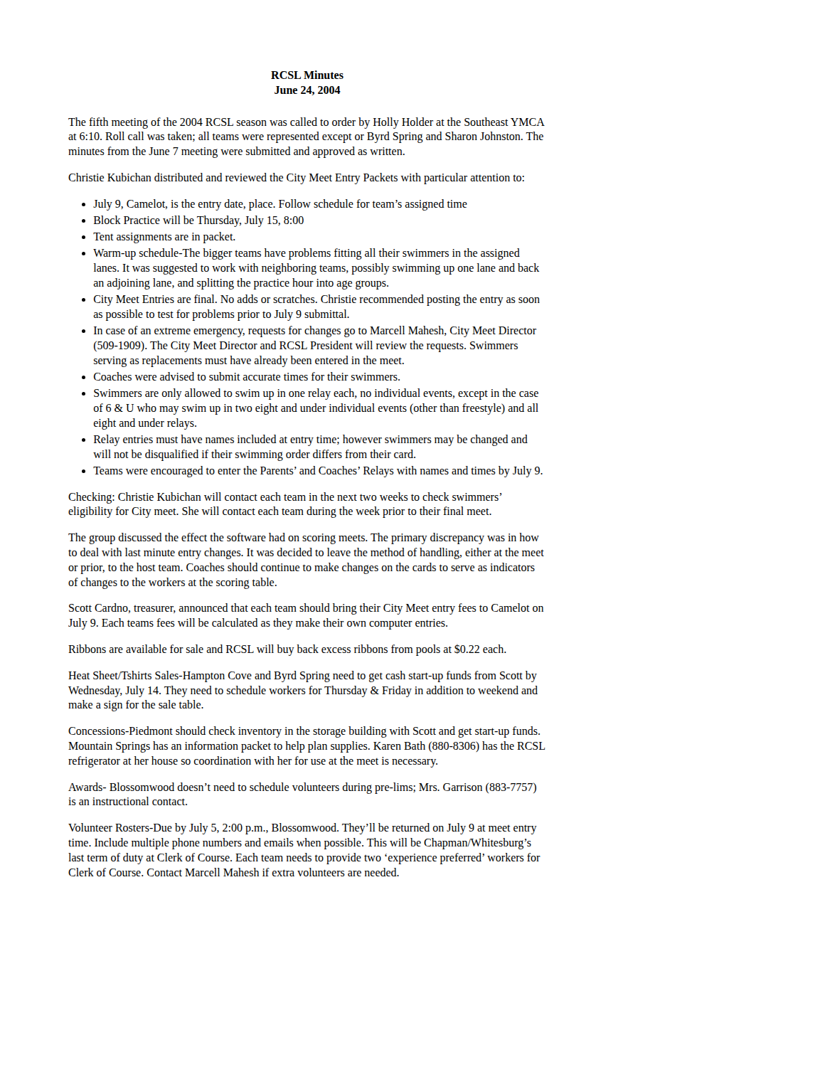RCSL Minutes June 24, 2004
The fifth meeting of the 2004 RCSL season was called to order by Holly Holder at the Southeast YMCA at 6:10. Roll call was taken; all teams were represented except or Byrd Spring and Sharon Johnston. The minutes from the June 7 meeting were submitted and approved as written.
Christie Kubichan distributed and reviewed the City Meet Entry Packets with particular attention to:
July 9, Camelot, is the entry date, place. Follow schedule for team’s assigned time
Block Practice will be Thursday, July 15, 8:00
Tent assignments are in packet.
Warm-up schedule-The bigger teams have problems fitting all their swimmers in the assigned lanes. It was suggested to work with neighboring teams, possibly swimming up one lane and back an adjoining lane, and splitting the practice hour into age groups.
City Meet Entries are final. No adds or scratches. Christie recommended posting the entry as soon as possible to test for problems prior to July 9 submittal.
In case of an extreme emergency, requests for changes go to Marcell Mahesh, City Meet Director (509-1909). The City Meet Director and RCSL President will review the requests. Swimmers serving as replacements must have already been entered in the meet.
Coaches were advised to submit accurate times for their swimmers.
Swimmers are only allowed to swim up in one relay each, no individual events, except in the case of 6 & U who may swim up in two eight and under individual events (other than freestyle) and all eight and under relays.
Relay entries must have names included at entry time; however swimmers may be changed and will not be disqualified if their swimming order differs from their card.
Teams were encouraged to enter the Parents’ and Coaches’ Relays with names and times by July 9.
Checking: Christie Kubichan will contact each team in the next two weeks to check swimmers’ eligibility for City meet. She will contact each team during the week prior to their final meet.
The group discussed the effect the software had on scoring meets. The primary discrepancy was in how to deal with last minute entry changes. It was decided to leave the method of handling, either at the meet or prior, to the host team. Coaches should continue to make changes on the cards to serve as indicators of changes to the workers at the scoring table.
Scott Cardno, treasurer, announced that each team should bring their City Meet entry fees to Camelot on July 9. Each teams fees will be calculated as they make their own computer entries.
Ribbons are available for sale and RCSL will buy back excess ribbons from pools at $0.22 each.
Heat Sheet/Tshirts Sales-Hampton Cove and Byrd Spring need to get cash start-up funds from Scott by Wednesday, July 14. They need to schedule workers for Thursday & Friday in addition to weekend and make a sign for the sale table.
Concessions-Piedmont should check inventory in the storage building with Scott and get start-up funds. Mountain Springs has an information packet to help plan supplies. Karen Bath (880-8306) has the RCSL refrigerator at her house so coordination with her for use at the meet is necessary.
Awards- Blossomwood doesn’t need to schedule volunteers during pre-lims; Mrs. Garrison (883-7757) is an instructional contact.
Volunteer Rosters-Due by July 5, 2:00 p.m., Blossomwood. They’ll be returned on July 9 at meet entry time. Include multiple phone numbers and emails when possible. This will be Chapman/Whitesburg’s last term of duty at Clerk of Course. Each team needs to provide two ‘experience preferred’ workers for Clerk of Course. Contact Marcell Mahesh if extra volunteers are needed.